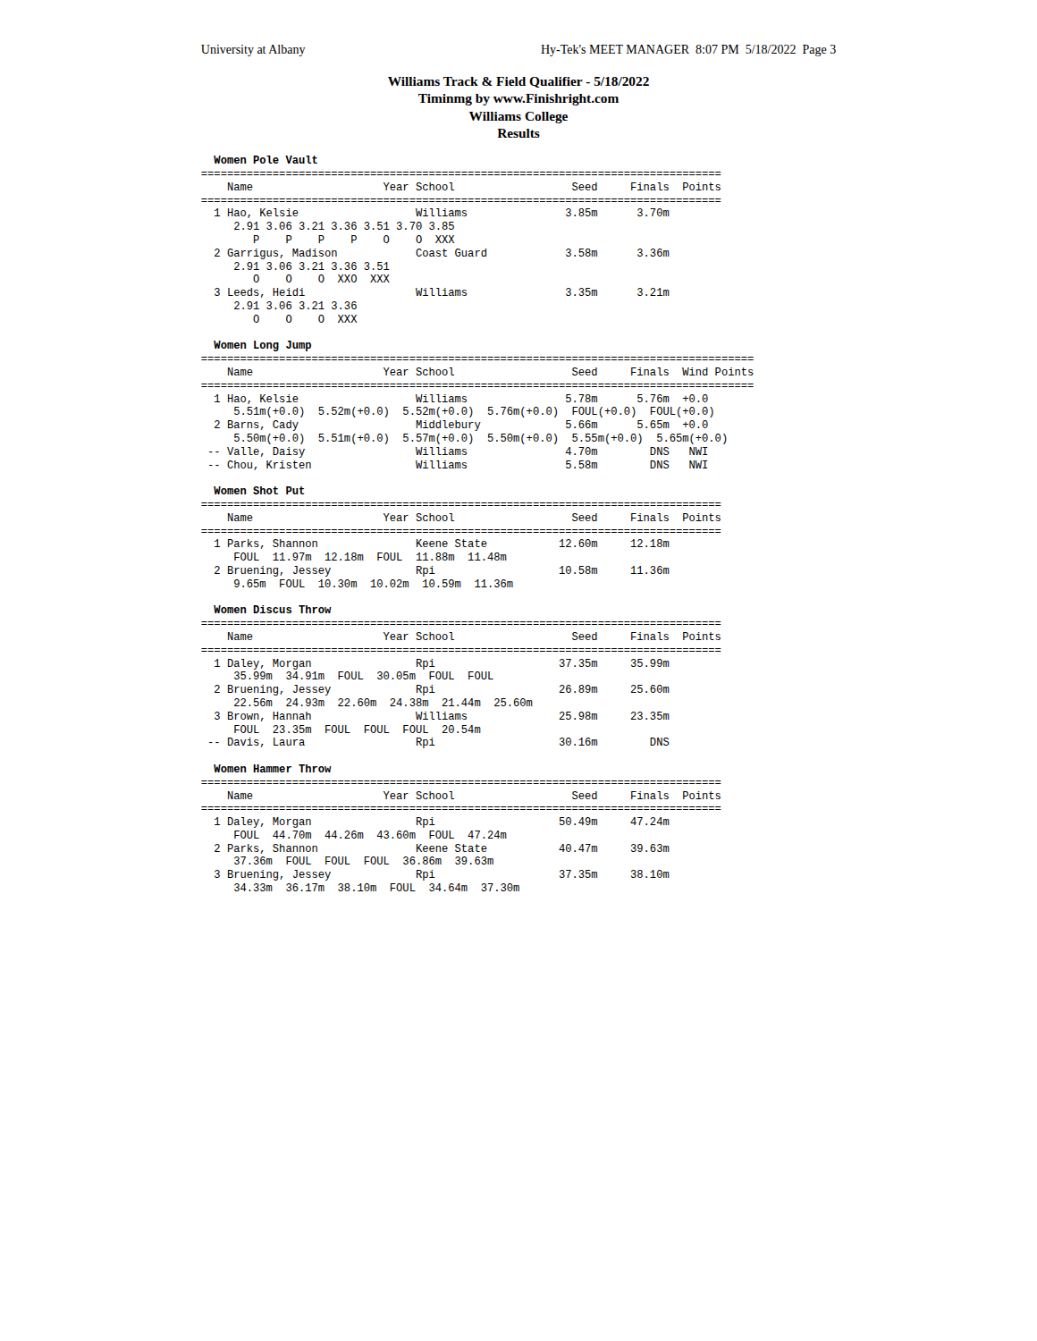University at Albany Hy-Tek's MEET MANAGER 8:07 PM 5/18/2022 Page 3
Williams Track & Field Qualifier - 5/18/2022
Timinmg by www.Finishright.com
Williams College
Results
  Women Pole Vault
================================================================================
    Name                    Year School                  Seed     Finals  Points
================================================================================
  1 Hao, Kelsie                  Williams               3.85m      3.70m
     2.91 3.06 3.21 3.36 3.51 3.70 3.85
        P    P    P    P    O    O  XXX
  2 Garrigus, Madison            Coast Guard            3.58m      3.36m
     2.91 3.06 3.21 3.36 3.51
        O    O    O  XXO  XXX
  3 Leeds, Heidi                 Williams               3.35m      3.21m
     2.91 3.06 3.21 3.36
        O    O    O  XXX

  Women Long Jump
=====================================================================================
    Name                    Year School                  Seed     Finals  Wind Points
=====================================================================================
  1 Hao, Kelsie                  Williams               5.78m      5.76m  +0.0
     5.51m(+0.0)  5.52m(+0.0)  5.52m(+0.0)  5.76m(+0.0)  FOUL(+0.0)  FOUL(+0.0)
  2 Barns, Cady                  Middlebury             5.66m      5.65m  +0.0
     5.50m(+0.0)  5.51m(+0.0)  5.57m(+0.0)  5.50m(+0.0)  5.55m(+0.0)  5.65m(+0.0)
 -- Valle, Daisy                 Williams               4.70m        DNS   NWI
 -- Chou, Kristen                Williams               5.58m        DNS   NWI

  Women Shot Put
================================================================================
    Name                    Year School                  Seed     Finals  Points
================================================================================
  1 Parks, Shannon               Keene State           12.60m     12.18m
     FOUL  11.97m  12.18m  FOUL  11.88m  11.48m
  2 Bruening, Jessey             Rpi                   10.58m     11.36m
     9.65m  FOUL  10.30m  10.02m  10.59m  11.36m

  Women Discus Throw
================================================================================
    Name                    Year School                  Seed     Finals  Points
================================================================================
  1 Daley, Morgan                Rpi                   37.35m     35.99m
     35.99m  34.91m  FOUL  30.05m  FOUL  FOUL
  2 Bruening, Jessey             Rpi                   26.89m     25.60m
     22.56m  24.93m  22.60m  24.38m  21.44m  25.60m
  3 Brown, Hannah                Williams              25.98m     23.35m
     FOUL  23.35m  FOUL  FOUL  FOUL  20.54m
 -- Davis, Laura                 Rpi                   30.16m        DNS

  Women Hammer Throw
================================================================================
    Name                    Year School                  Seed     Finals  Points
================================================================================
  1 Daley, Morgan                Rpi                   50.49m     47.24m
     FOUL  44.70m  44.26m  43.60m  FOUL  47.24m
  2 Parks, Shannon               Keene State           40.47m     39.63m
     37.36m  FOUL  FOUL  FOUL  36.86m  39.63m
  3 Bruening, Jessey             Rpi                   37.35m     38.10m
     34.33m  36.17m  38.10m  FOUL  34.64m  37.30m